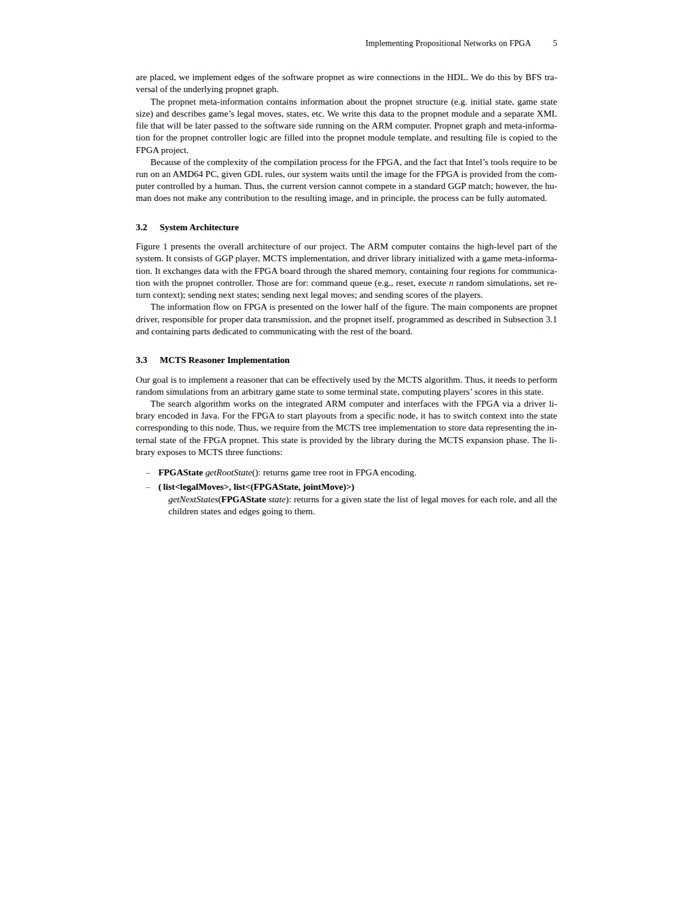Implementing Propositional Networks on FPGA 5
are placed, we implement edges of the software propnet as wire connections in the HDL. We do this by BFS traversal of the underlying propnet graph.
The propnet meta-information contains information about the propnet structure (e.g. initial state, game state size) and describes game’s legal moves, states, etc. We write this data to the propnet module and a separate XML file that will be later passed to the software side running on the ARM computer. Propnet graph and meta-information for the propnet controller logic are filled into the propnet module template, and resulting file is copied to the FPGA project.
Because of the complexity of the compilation process for the FPGA, and the fact that Intel’s tools require to be run on an AMD64 PC, given GDL rules, our system waits until the image for the FPGA is provided from the computer controlled by a human. Thus, the current version cannot compete in a standard GGP match; however, the human does not make any contribution to the resulting image, and in principle, the process can be fully automated.
3.2 System Architecture
Figure 1 presents the overall architecture of our project. The ARM computer contains the high-level part of the system. It consists of GGP player, MCTS implementation, and driver library initialized with a game meta-information. It exchanges data with the FPGA board through the shared memory, containing four regions for communication with the propnet controller. Those are for: command queue (e.g., reset, execute n random simulations, set return context); sending next states; sending next legal moves; and sending scores of the players.
The information flow on FPGA is presented on the lower half of the figure. The main components are propnet driver, responsible for proper data transmission, and the propnet itself, programmed as described in Subsection 3.1 and containing parts dedicated to communicating with the rest of the board.
3.3 MCTS Reasoner Implementation
Our goal is to implement a reasoner that can be effectively used by the MCTS algorithm. Thus, it needs to perform random simulations from an arbitrary game state to some terminal state, computing players’ scores in this state.
The search algorithm works on the integrated ARM computer and interfaces with the FPGA via a driver library encoded in Java. For the FPGA to start playouts from a specific node, it has to switch context into the state corresponding to this node. Thus, we require from the MCTS tree implementation to store data representing the internal state of the FPGA propnet. This state is provided by the library during the MCTS expansion phase. The library exposes to MCTS three functions:
FPGAState getRootState(): returns game tree root in FPGA encoding.
( list<legalMoves>, list<(FPGAState, jointMove)>) getNextStates(FPGAState state): returns for a given state the list of legal moves for each role, and all the children states and edges going to them.